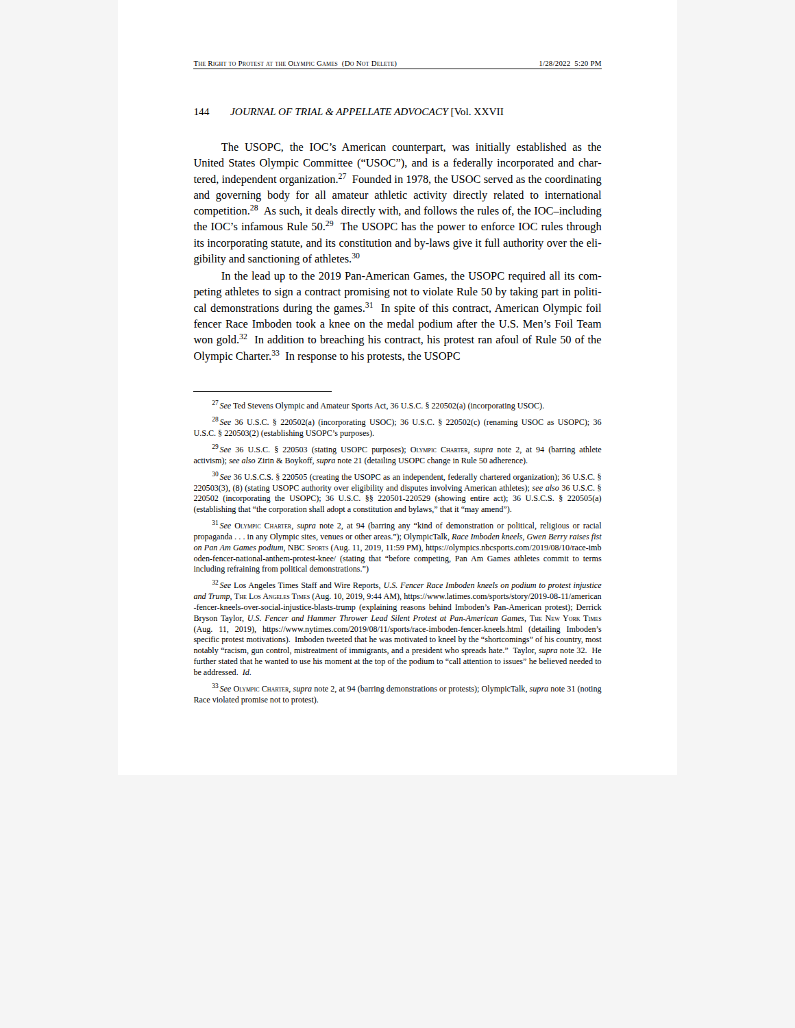The Right to Protest at the Olympic Games (Do Not Delete)
1/28/2022 5:20 PM
144  JOURNAL OF TRIAL & APPELLATE ADVOCACY [Vol. XXVII
The USOPC, the IOC’s American counterpart, was initially established as the United States Olympic Committee (“USOC”), and is a federally incorporated and chartered, independent organization.27 Founded in 1978, the USOC served as the coordinating and governing body for all amateur athletic activity directly related to international competition.28 As such, it deals directly with, and follows the rules of, the IOC–including the IOC’s infamous Rule 50.29 The USOPC has the power to enforce IOC rules through its incorporating statute, and its constitution and by-laws give it full authority over the eligibility and sanctioning of athletes.30
In the lead up to the 2019 Pan-American Games, the USOPC required all its competing athletes to sign a contract promising not to violate Rule 50 by taking part in political demonstrations during the games.31 In spite of this contract, American Olympic foil fencer Race Imboden took a knee on the medal podium after the U.S. Men’s Foil Team won gold.32 In addition to breaching his contract, his protest ran afoul of Rule 50 of the Olympic Charter.33 In response to his protests, the USOPC
27 See Ted Stevens Olympic and Amateur Sports Act, 36 U.S.C. § 220502(a) (incorporating USOC).
28 See 36 U.S.C. § 220502(a) (incorporating USOC); 36 U.S.C. § 220502(c) (renaming USOC as USOPC); 36 U.S.C. § 220503(2) (establishing USOPC’s purposes).
29 See 36 U.S.C. § 220503 (stating USOPC purposes); Olympic Charter, supra note 2, at 94 (barring athlete activism); see also Zirin & Boykoff, supra note 21 (detailing USOPC change in Rule 50 adherence).
30 See 36 U.S.C.S. § 220505 (creating the USOPC as an independent, federally chartered organization); 36 U.S.C. § 220503(3), (8) (stating USOPC authority over eligibility and disputes involving American athletes); see also 36 U.S.C. § 220502 (incorporating the USOPC); 36 U.S.C. §§ 220501-220529 (showing entire act); 36 U.S.C.S. § 220505(a) (establishing that “the corporation shall adopt a constitution and bylaws,” that it “may amend”).
31 See Olympic Charter, supra note 2, at 94 (barring any “kind of demonstration or political, religious or racial propaganda . . . in any Olympic sites, venues or other areas.”); OlympicTalk, Race Imboden kneels, Gwen Berry raises fist on Pan Am Games podium, NBC Sports (Aug. 11, 2019, 11:59 PM), https://olympics.nbcsports.com/2019/08/10/race-imboden-fencer-national-anthem-protest-knee/ (stating that “before competing, Pan Am Games athletes commit to terms including refraining from political demonstrations.”)
32 See Los Angeles Times Staff and Wire Reports, U.S. Fencer Race Imboden kneels on podium to protest injustice and Trump, The Los Angeles Times (Aug. 10, 2019, 9:44 AM), https://www.latimes.com/sports/story/2019-08-11/american-fencer-kneels-over-social-injustice-blasts-trump (explaining reasons behind Imboden’s Pan-American protest); Derrick Bryson Taylor, U.S. Fencer and Hammer Thrower Lead Silent Protest at Pan-American Games, The New York Times (Aug. 11, 2019), https://www.nytimes.com/2019/08/11/sports/race-imboden-fencer-kneels.html (detailing Imboden’s specific protest motivations). Imboden tweeted that he was motivated to kneel by the “shortcomings” of his country, most notably “racism, gun control, mistreatment of immigrants, and a president who spreads hate.” Taylor, supra note 32. He further stated that he wanted to use his moment at the top of the podium to “call attention to issues” he believed needed to be addressed. Id.
33 See Olympic Charter, supra note 2, at 94 (barring demonstrations or protests); OlympicTalk, supra note 31 (noting Race violated promise not to protest).